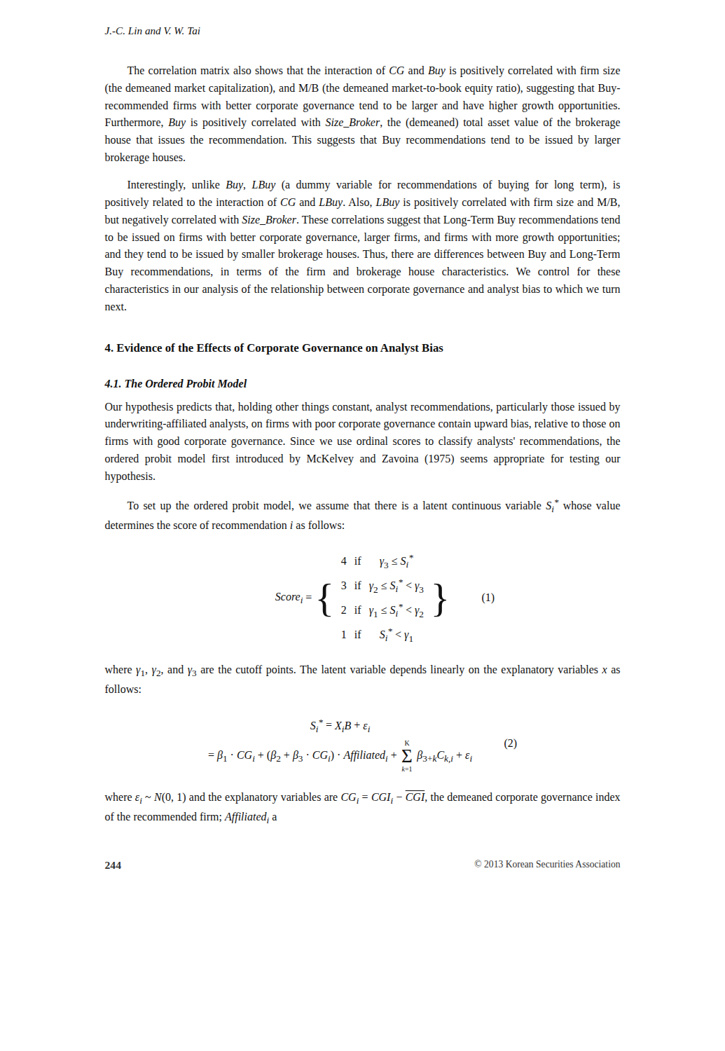J.-C. Lin and V. W. Tai
The correlation matrix also shows that the interaction of CG and Buy is positively correlated with firm size (the demeaned market capitalization), and M/B (the demeaned market-to-book equity ratio), suggesting that Buy-recommended firms with better corporate governance tend to be larger and have higher growth opportunities. Furthermore, Buy is positively correlated with Size_Broker, the (demeaned) total asset value of the brokerage house that issues the recommendation. This suggests that Buy recommendations tend to be issued by larger brokerage houses.
Interestingly, unlike Buy, LBuy (a dummy variable for recommendations of buying for long term), is positively related to the interaction of CG and LBuy. Also, LBuy is positively correlated with firm size and M/B, but negatively correlated with Size_Broker. These correlations suggest that Long-Term Buy recommendations tend to be issued on firms with better corporate governance, larger firms, and firms with more growth opportunities; and they tend to be issued by smaller brokerage houses. Thus, there are differences between Buy and Long-Term Buy recommendations, in terms of the firm and brokerage house characteristics. We control for these characteristics in our analysis of the relationship between corporate governance and analyst bias to which we turn next.
4. Evidence of the Effects of Corporate Governance on Analyst Bias
4.1. The Ordered Probit Model
Our hypothesis predicts that, holding other things constant, analyst recommendations, particularly those issued by underwriting-affiliated analysts, on firms with poor corporate governance contain upward bias, relative to those on firms with good corporate governance. Since we use ordinal scores to classify analysts' recommendations, the ordered probit model first introduced by McKelvey and Zavoina (1975) seems appropriate for testing our hypothesis.
To set up the ordered probit model, we assume that there is a latent continuous variable Si* whose value determines the score of recommendation i as follows:
| | Score i = { / 4 / if / γ 3 ≤ S i * / / 3 / if / γ 2 ≤ S i * < γ 3 / / 2 / if / γ 1 ≤ S i * < γ 2 / / 1 / if / S i * < γ 1 / } | (1) |
where γ1, γ2, and γ3 are the cutoff points. The latent variable depends linearly on the explanatory variables x as follows:
| / S i * = X i B + ε i / / = β 1 · CG i + ( β 2 + β 3 · CG i ) · Affiliated i + K Σ k =1 β 3+ k C k,i + ε i / | (2) |
where εi ~ N(0, 1) and the explanatory variables are CGi = CGIi − CGI, the demeaned corporate governance index of the recommended firm; Affiliatedi a
244 © 2013 Korean Securities Association